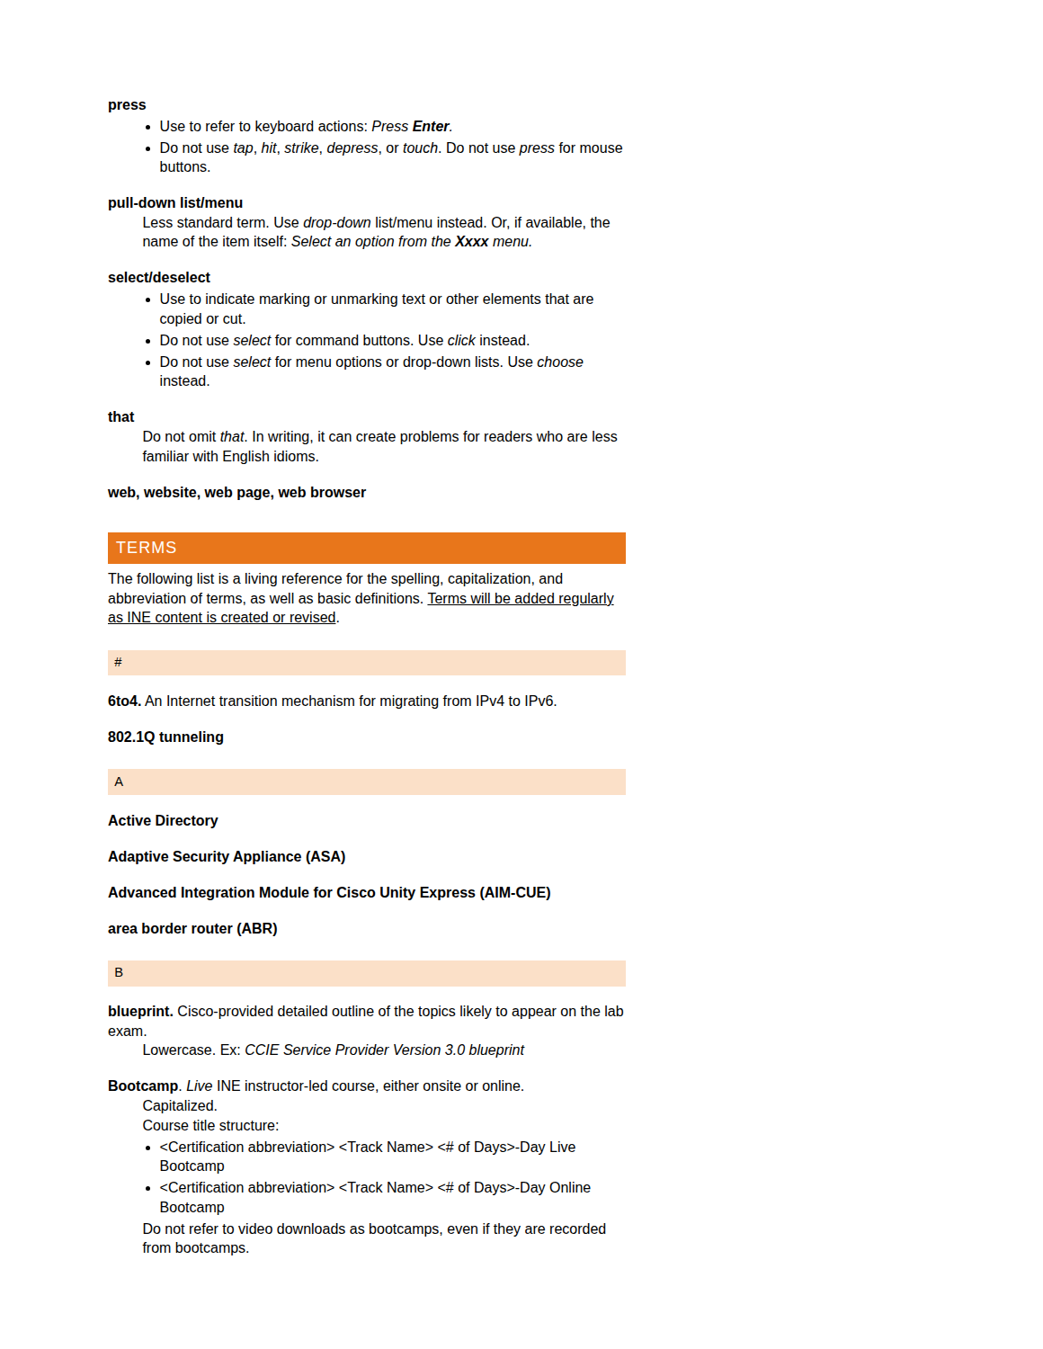press
Use to refer to keyboard actions: Press Enter.
Do not use tap, hit, strike, depress, or touch. Do not use press for mouse buttons.
pull-down list/menu
Less standard term. Use drop-down list/menu instead. Or, if available, the name of the item itself: Select an option from the Xxxx menu.
select/deselect
Use to indicate marking or unmarking text or other elements that are copied or cut.
Do not use select for command buttons. Use click instead.
Do not use select for menu options or drop-down lists. Use choose instead.
that
Do not omit that. In writing, it can create problems for readers who are less familiar with English idioms.
web, website, web page, web browser
TERMS
The following list is a living reference for the spelling, capitalization, and abbreviation of terms, as well as basic definitions. Terms will be added regularly as INE content is created or revised.
#
6to4. An Internet transition mechanism for migrating from IPv4 to IPv6.
802.1Q tunneling
A
Active Directory
Adaptive Security Appliance (ASA)
Advanced Integration Module for Cisco Unity Express (AIM-CUE)
area border router (ABR)
B
blueprint. Cisco-provided detailed outline of the topics likely to appear on the lab exam.
Lowercase. Ex: CCIE Service Provider Version 3.0 blueprint
Bootcamp. Live INE instructor-led course, either onsite or online.
Capitalized.
Course title structure:
<Certification abbreviation> <Track Name> <# of Days>-Day Live Bootcamp
<Certification abbreviation> <Track Name> <# of Days>-Day Online Bootcamp
Do not refer to video downloads as bootcamps, even if they are recorded from bootcamps.